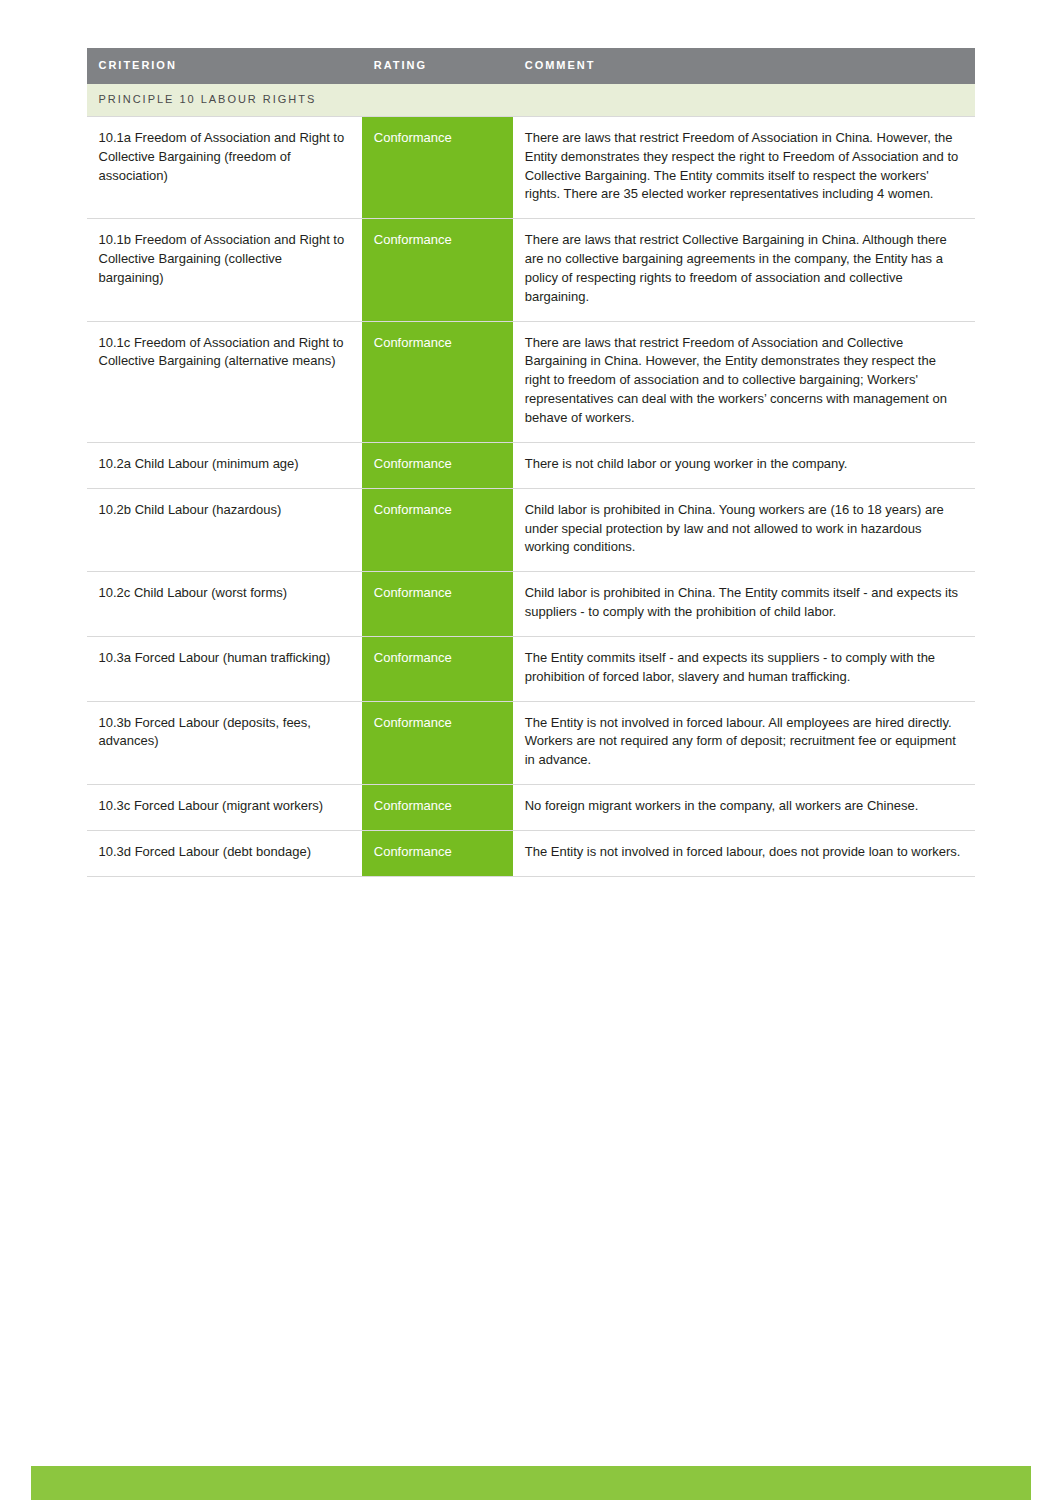| Criterion | Rating | Comment |
| --- | --- | --- |
| Principle 10 Labour Rights |
| 10.1a Freedom of Association and Right to Collective Bargaining (freedom of association) | Conformance | There are laws that restrict Freedom of Association in China. However, the Entity demonstrates they respect the right to Freedom of Association and to Collective Bargaining. The Entity commits itself to respect the workers' rights. There are 35 elected worker representatives including 4 women. |
| 10.1b Freedom of Association and Right to Collective Bargaining (collective bargaining) | Conformance | There are laws that restrict Collective Bargaining in China. Although there are no collective bargaining agreements in the company, the Entity has a policy of respecting rights to freedom of association and collective bargaining. |
| 10.1c Freedom of Association and Right to Collective Bargaining (alternative means) | Conformance | There are laws that restrict Freedom of Association and Collective Bargaining in China. However, the Entity demonstrates they respect the right to freedom of association and to collective bargaining; Workers' representatives can deal with the workers’ concerns with management on behave of workers. |
| 10.2a Child Labour (minimum age) | Conformance | There is not child labor or young worker in the company. |
| 10.2b Child Labour (hazardous) | Conformance | Child labor is prohibited in China. Young workers are (16 to 18 years) are under special protection by law and not allowed to work in hazardous working conditions. |
| 10.2c Child Labour (worst forms) | Conformance | Child labor is prohibited in China. The Entity commits itself - and expects its suppliers - to comply with the prohibition of child labor. |
| 10.3a Forced Labour (human trafficking) | Conformance | The Entity commits itself - and expects its suppliers - to comply with the prohibition of forced labor, slavery and human trafficking. |
| 10.3b Forced Labour (deposits, fees, advances) | Conformance | The Entity is not involved in forced labour. All employees are hired directly. Workers are not required any form of deposit; recruitment fee or equipment in advance. |
| 10.3c Forced Labour (migrant workers) | Conformance | No foreign migrant workers in the company, all workers are Chinese. |
| 10.3d Forced Labour (debt bondage) | Conformance | The Entity is not involved in forced labour, does not provide loan to workers. |